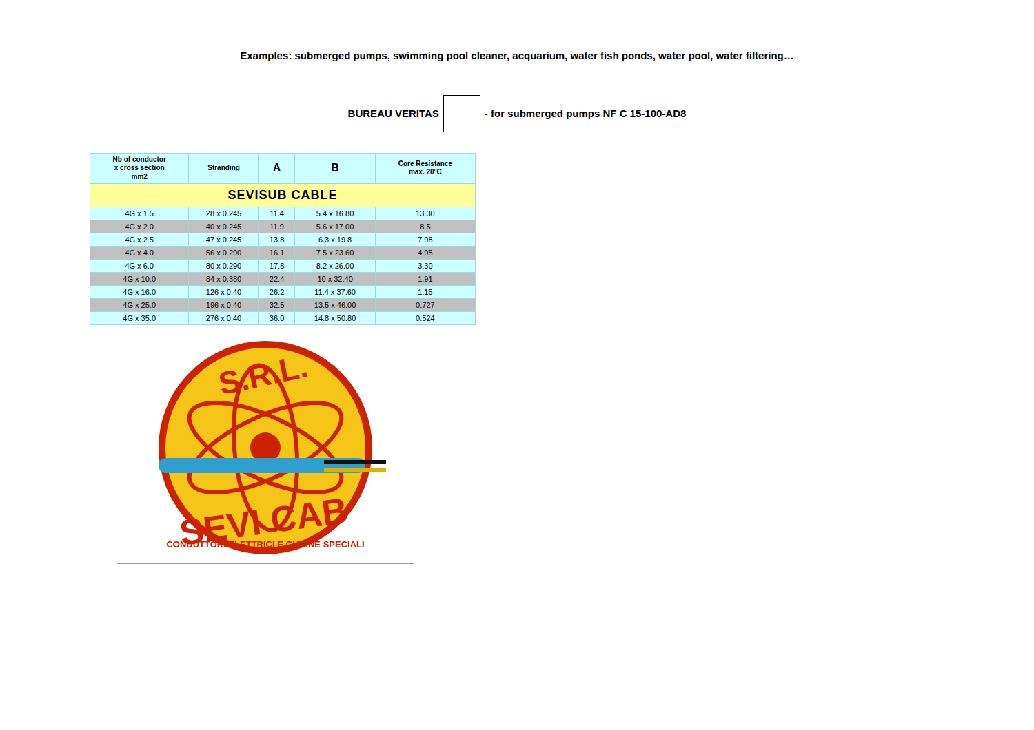Examples: submerged pumps, swimming pool cleaner, acquarium, water fish ponds, water pool, water filtering…
BUREAU VERITAS - for submerged pumps NF C 15-100-AD8
| Nb of conductor x cross section mm2 | Stranding | A | B | Core Resistance max. 20°C |
| --- | --- | --- | --- | --- |
| SEVISUB CABLE |
| 4G x 1.5 | 28 x 0.245 | 11.4 | 5.4 x 16.80 | 13.30 |
| 4G x 2.0 | 40 x 0.245 | 11.9 | 5.6 x 17.00 | 8.5 |
| 4G x 2.5 | 47 x 0.245 | 13.8 | 6.3 x 19.8 | 7.98 |
| 4G x 4.0 | 56 x 0.290 | 16.1 | 7.5 x 23.60 | 4.95 |
| 4G x 6.0 | 80 x 0.290 | 17.8 | 8.2 x 26.00 | 3.30 |
| 4G x 10.0 | 84 x 0.380 | 22.4 | 10 x 32.40 | 1.91 |
| 4G x 16.0 | 126 x 0.40 | 26.2 | 11.4 x 37.60 | 1.15 |
| 4G x 25.0 | 196 x 0.40 | 32.5 | 13.5 x 46.00 | 0.727 |
| 4G x 35.0 | 276 x 0.40 | 36.0 | 14.8 x 50.80 | 0.524 |